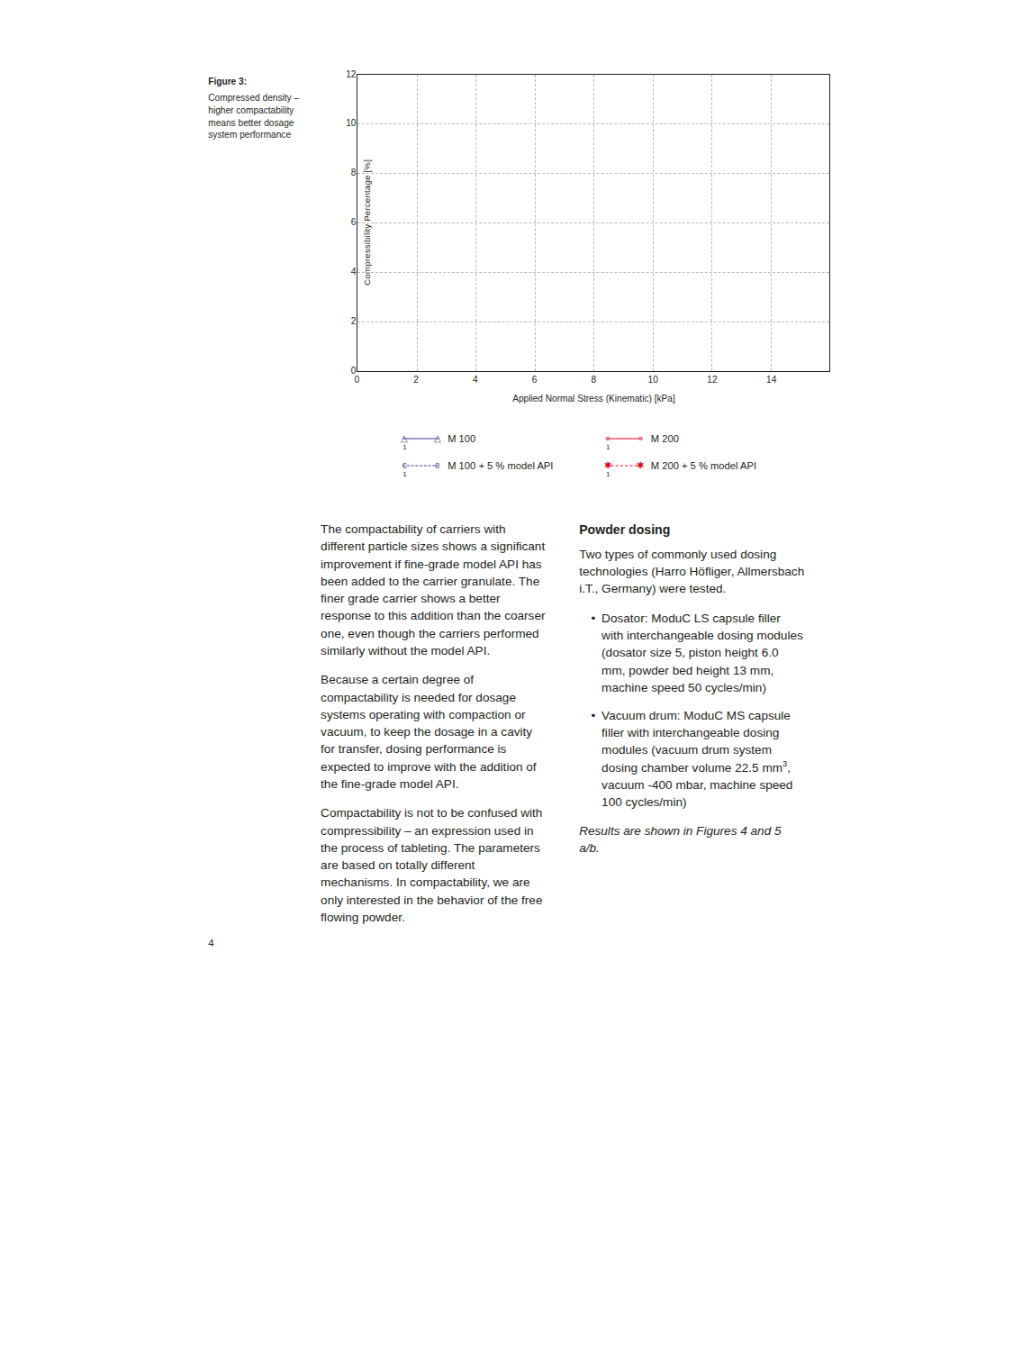Figure 3: Compressed density – higher compactability means better dosage system performance
Compressibility Percentage [%]
12 10 8 6 4 2 0
0 2 4 6 8 10 12 14
Applied Normal Stress (Kinematic) [kPa]
△ △ 1 M 100
○ ○ 1 M 200
c c 1 M 100 + 5 % model API
✱ ✱ 1 M 200 + 5 % model API
The compactability of carriers with different particle sizes shows a significant improvement if fine-grade model API has been added to the carrier granulate. The finer grade carrier shows a better response to this addition than the coarser one, even though the carriers performed similarly without the model API.
Because a certain degree of compactability is needed for dosage systems operating with compaction or vacuum, to keep the dosage in a cavity for transfer, dosing performance is expected to improve with the addition of the fine-grade model API.
Compactability is not to be confused with compressibility – an expression used in the process of tableting. The parameters are based on totally different mechanisms. In compactability, we are only interested in the behavior of the free flowing powder.
Powder dosing
Two types of commonly used dosing technologies (Harro Höfliger, Allmersbach i.T., Germany) were tested.
Dosator: ModuC LS capsule filler with interchangeable dosing modules (dosator size 5, piston height 6.0 mm, powder bed height 13 mm, machine speed 50 cycles/min)
Vacuum drum: ModuC MS capsule filler with interchangeable dosing modules (vacuum drum system dosing chamber volume 22.5 mm3, vacuum -400 mbar, machine speed 100 cycles/min)
Results are shown in Figures 4 and 5 a/b.
4